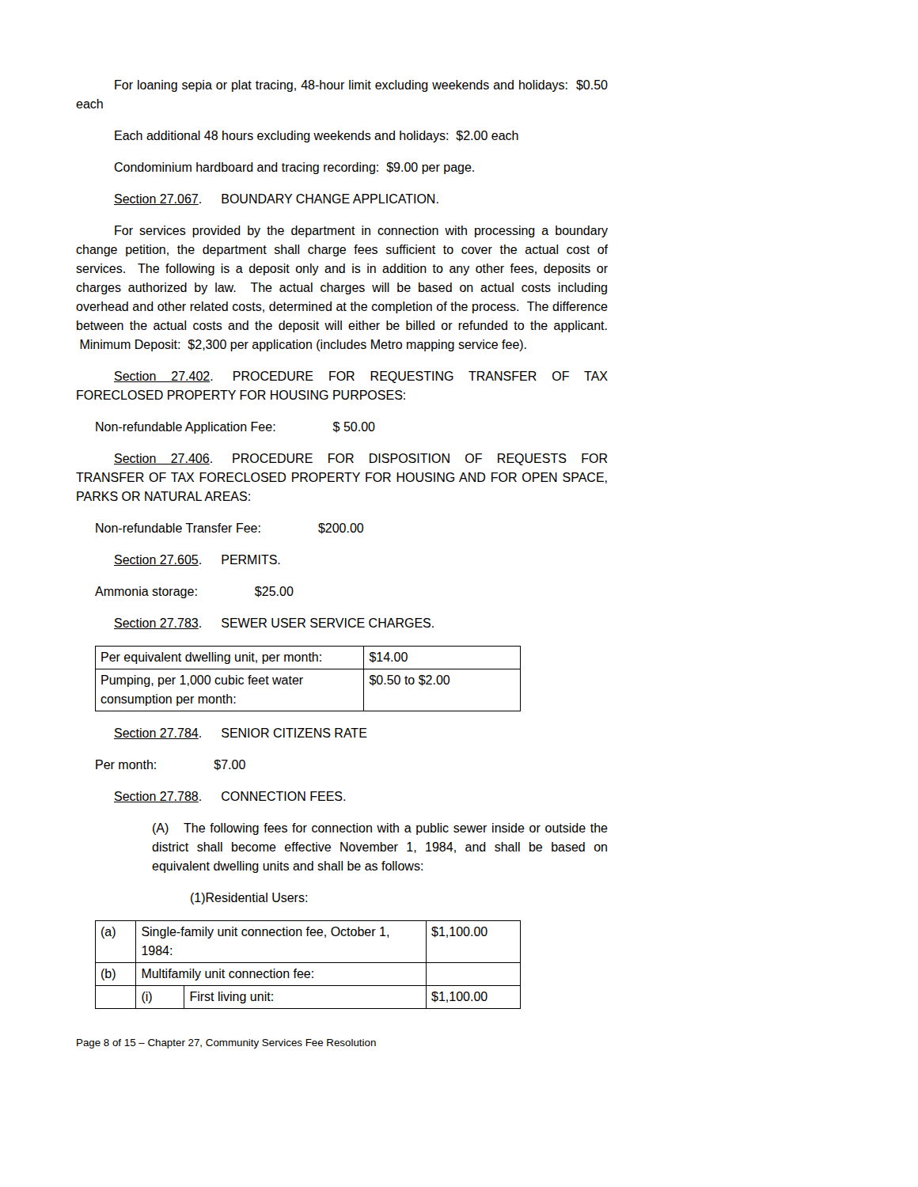For loaning sepia or plat tracing, 48-hour limit excluding weekends and holidays: $0.50 each
Each additional 48 hours excluding weekends and holidays: $2.00 each
Condominium hardboard and tracing recording: $9.00 per page.
Section 27.067.BOUNDARY CHANGE APPLICATION.
For services provided by the department in connection with processing a boundary change petition, the department shall charge fees sufficient to cover the actual cost of services. The following is a deposit only and is in addition to any other fees, deposits or charges authorized by law. The actual charges will be based on actual costs including overhead and other related costs, determined at the completion of the process. The difference between the actual costs and the deposit will either be billed or refunded to the applicant. Minimum Deposit: $2,300 per application (includes Metro mapping service fee).
Section 27.402.PROCEDURE FOR REQUESTING TRANSFER OF TAX FORECLOSED PROPERTY FOR HOUSING PURPOSES:
Non-refundable Application Fee:$ 50.00
Section 27.406.PROCEDURE FOR DISPOSITION OF REQUESTS FOR TRANSFER OF TAX FORECLOSED PROPERTY FOR HOUSING AND FOR OPEN SPACE, PARKS OR NATURAL AREAS:
Non-refundable Transfer Fee:$200.00
Section 27.605.PERMITS.
Ammonia storage:$25.00
Section 27.783.SEWER USER SERVICE CHARGES.
| Per equivalent dwelling unit, per month: | $14.00 |
| Pumping, per 1,000 cubic feet water consumption per month: | $0.50 to $2.00 |
Section 27.784.SENIOR CITIZENS RATE
Per month:$7.00
Section 27.788.CONNECTION FEES.
(A) The following fees for connection with a public sewer inside or outside the district shall become effective November 1, 1984, and shall be based on equivalent dwelling units and shall be as follows:
(1) Residential Users:
| (a) | Single-family unit connection fee, October 1, 1984: | $1,100.00 |
| (b) | Multifamily unit connection fee: | |
| | (i) | First living unit: | $1,100.00 |
Page 8 of 15 – Chapter 27, Community Services Fee Resolution